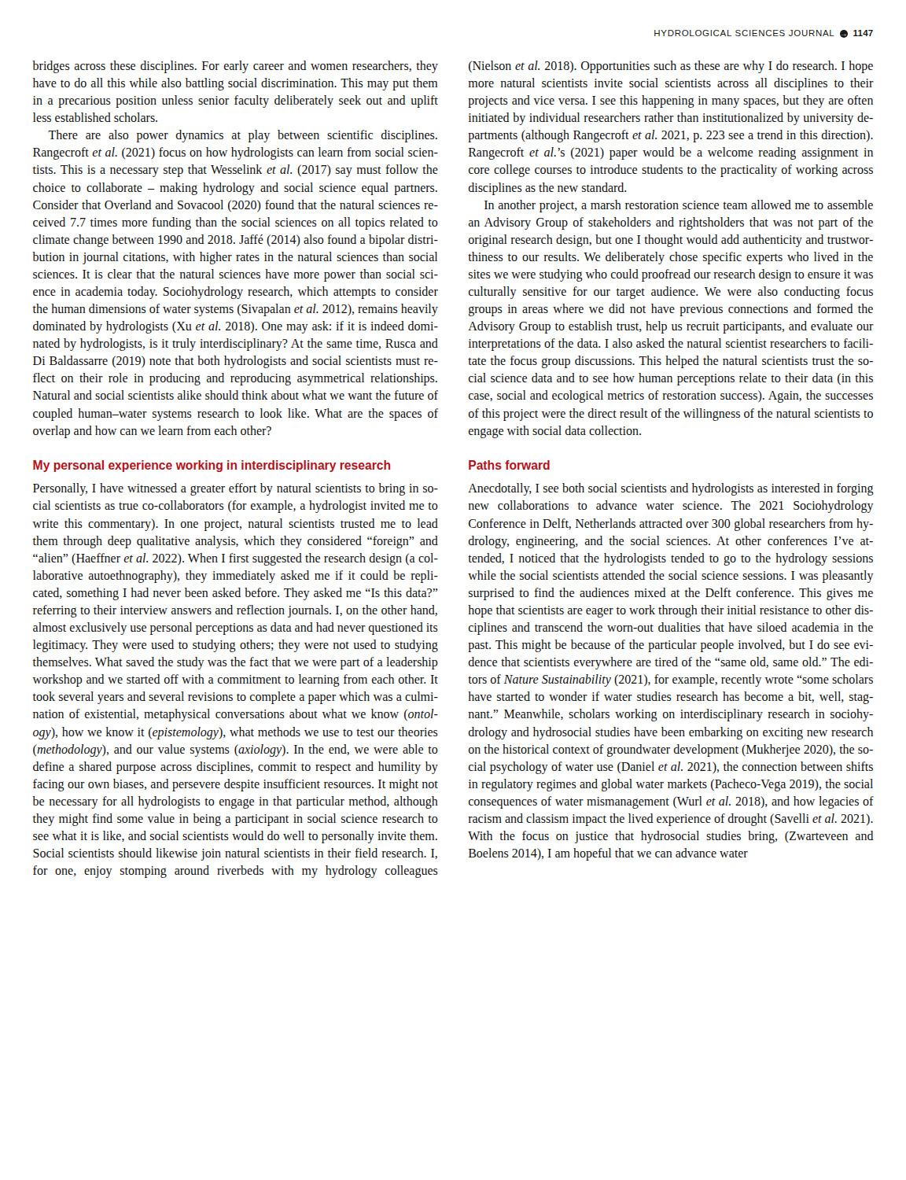Hydrological Sciences Journal → 1147
bridges across these disciplines. For early career and women researchers, they have to do all this while also battling social discrimination. This may put them in a precarious position unless senior faculty deliberately seek out and uplift less established scholars.
There are also power dynamics at play between scientific disciplines. Rangecroft et al. (2021) focus on how hydrologists can learn from social scientists. This is a necessary step that Wesselink et al. (2017) say must follow the choice to collaborate – making hydrology and social science equal partners. Consider that Overland and Sovacool (2020) found that the natural sciences received 7.7 times more funding than the social sciences on all topics related to climate change between 1990 and 2018. Jaffé (2014) also found a bipolar distribution in journal citations, with higher rates in the natural sciences than social sciences. It is clear that the natural sciences have more power than social science in academia today. Sociohydrology research, which attempts to consider the human dimensions of water systems (Sivapalan et al. 2012), remains heavily dominated by hydrologists (Xu et al. 2018). One may ask: if it is indeed dominated by hydrologists, is it truly interdisciplinary? At the same time, Rusca and Di Baldassarre (2019) note that both hydrologists and social scientists must reflect on their role in producing and reproducing asymmetrical relationships. Natural and social scientists alike should think about what we want the future of coupled human–water systems research to look like. What are the spaces of overlap and how can we learn from each other?
My personal experience working in interdisciplinary research
Personally, I have witnessed a greater effort by natural scientists to bring in social scientists as true co-collaborators (for example, a hydrologist invited me to write this commentary). In one project, natural scientists trusted me to lead them through deep qualitative analysis, which they considered “foreign” and “alien” (Haeffner et al. 2022). When I first suggested the research design (a collaborative autoethnography), they immediately asked me if it could be replicated, something I had never been asked before. They asked me “Is this data?” referring to their interview answers and reflection journals. I, on the other hand, almost exclusively use personal perceptions as data and had never questioned its legitimacy. They were used to studying others; they were not used to studying themselves. What saved the study was the fact that we were part of a leadership workshop and we started off with a commitment to learning from each other. It took several years and several revisions to complete a paper which was a culmination of existential, metaphysical conversations about what we know (ontology), how we know it (epistemology), what methods we use to test our theories (methodology), and our value systems (axiology). In the end, we were able to define a shared purpose across disciplines, commit to respect and humility by facing our own biases, and persevere despite insufficient resources. It might not be necessary for all hydrologists to engage in that particular method, although they might find some value in being a participant in social science research to see what it is like, and social scientists would do well to personally invite them. Social scientists should likewise join natural scientists in their field research. I, for one, enjoy stomping around riverbeds with my hydrology colleagues (Nielson et al. 2018). Opportunities such as these are why I do research. I hope more natural scientists invite social scientists across all disciplines to their projects and vice versa. I see this happening in many spaces, but they are often initiated by individual researchers rather than institutionalized by university departments (although Rangecroft et al. 2021, p. 223 see a trend in this direction). Rangecroft et al.’s (2021) paper would be a welcome reading assignment in core college courses to introduce students to the practicality of working across disciplines as the new standard.
In another project, a marsh restoration science team allowed me to assemble an Advisory Group of stakeholders and rightsholders that was not part of the original research design, but one I thought would add authenticity and trustworthiness to our results. We deliberately chose specific experts who lived in the sites we were studying who could proofread our research design to ensure it was culturally sensitive for our target audience. We were also conducting focus groups in areas where we did not have previous connections and formed the Advisory Group to establish trust, help us recruit participants, and evaluate our interpretations of the data. I also asked the natural scientist researchers to facilitate the focus group discussions. This helped the natural scientists trust the social science data and to see how human perceptions relate to their data (in this case, social and ecological metrics of restoration success). Again, the successes of this project were the direct result of the willingness of the natural scientists to engage with social data collection.
Paths forward
Anecdotally, I see both social scientists and hydrologists as interested in forging new collaborations to advance water science. The 2021 Sociohydrology Conference in Delft, Netherlands attracted over 300 global researchers from hydrology, engineering, and the social sciences. At other conferences I’ve attended, I noticed that the hydrologists tended to go to the hydrology sessions while the social scientists attended the social science sessions. I was pleasantly surprised to find the audiences mixed at the Delft conference. This gives me hope that scientists are eager to work through their initial resistance to other disciplines and transcend the worn-out dualities that have siloed academia in the past. This might be because of the particular people involved, but I do see evidence that scientists everywhere are tired of the “same old, same old.” The editors of Nature Sustainability (2021), for example, recently wrote “some scholars have started to wonder if water studies research has become a bit, well, stagnant.” Meanwhile, scholars working on interdisciplinary research in sociohydrology and hydrosocial studies have been embarking on exciting new research on the historical context of groundwater development (Mukherjee 2020), the social psychology of water use (Daniel et al. 2021), the connection between shifts in regulatory regimes and global water markets (Pacheco-Vega 2019), the social consequences of water mismanagement (Wurl et al. 2018), and how legacies of racism and classism impact the lived experience of drought (Savelli et al. 2021). With the focus on justice that hydrosocial studies bring, (Zwarteveen and Boelens 2014), I am hopeful that we can advance water